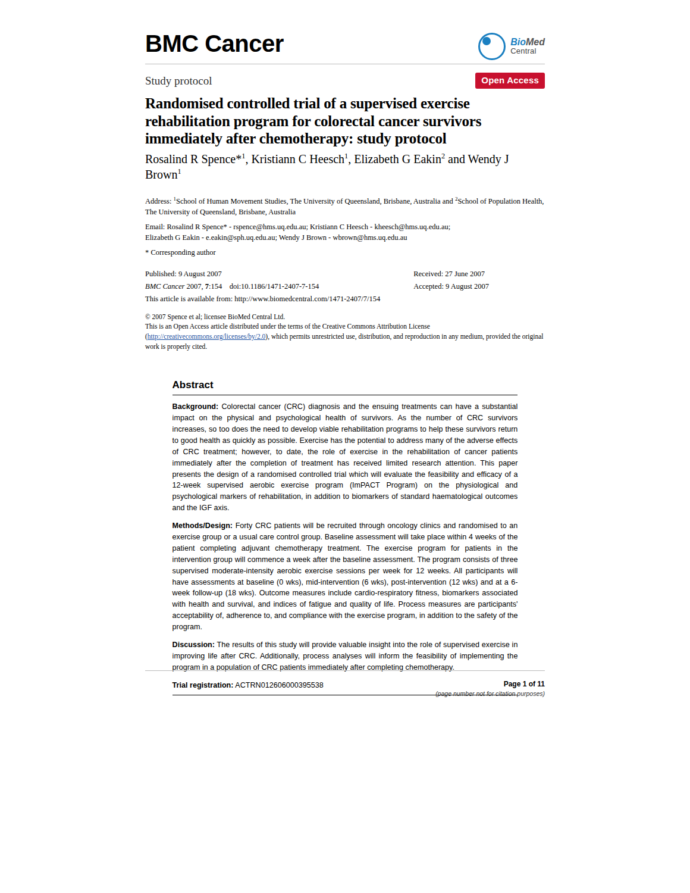BMC Cancer
Bio Med Central
Study protocol
Open Access
Randomised controlled trial of a supervised exercise rehabilitation program for colorectal cancer survivors immediately after chemotherapy: study protocol
Rosalind R Spence*1, Kristiann C Heesch1, Elizabeth G Eakin2 and Wendy J Brown1
Address: 1School of Human Movement Studies, The University of Queensland, Brisbane, Australia and 2School of Population Health, The University of Queensland, Brisbane, Australia
Email: Rosalind R Spence* - rspence@hms.uq.edu.au; Kristiann C Heesch - kheesch@hms.uq.edu.au;
Elizabeth G Eakin - e.eakin@sph.uq.edu.au; Wendy J Brown - wbrown@hms.uq.edu.au
* Corresponding author
Published: 9 August 2007
BMC Cancer 2007, 7:154 doi:10.1186/1471-2407-7-154
This article is available from: http://www.biomedcentral.com/1471-2407/7/154
Received: 27 June 2007
Accepted: 9 August 2007
© 2007 Spence et al; licensee BioMed Central Ltd.
This is an Open Access article distributed under the terms of the Creative Commons Attribution License (http://creativecommons.org/licenses/by/2.0), which permits unrestricted use, distribution, and reproduction in any medium, provided the original work is properly cited.
Abstract
Background: Colorectal cancer (CRC) diagnosis and the ensuing treatments can have a substantial impact on the physical and psychological health of survivors. As the number of CRC survivors increases, so too does the need to develop viable rehabilitation programs to help these survivors return to good health as quickly as possible. Exercise has the potential to address many of the adverse effects of CRC treatment; however, to date, the role of exercise in the rehabilitation of cancer patients immediately after the completion of treatment has received limited research attention. This paper presents the design of a randomised controlled trial which will evaluate the feasibility and efficacy of a 12-week supervised aerobic exercise program (ImPACT Program) on the physiological and psychological markers of rehabilitation, in addition to biomarkers of standard haematological outcomes and the IGF axis.
Methods/Design: Forty CRC patients will be recruited through oncology clinics and randomised to an exercise group or a usual care control group. Baseline assessment will take place within 4 weeks of the patient completing adjuvant chemotherapy treatment. The exercise program for patients in the intervention group will commence a week after the baseline assessment. The program consists of three supervised moderate-intensity aerobic exercise sessions per week for 12 weeks. All participants will have assessments at baseline (0 wks), mid-intervention (6 wks), post-intervention (12 wks) and at a 6-week follow-up (18 wks). Outcome measures include cardio-respiratory fitness, biomarkers associated with health and survival, and indices of fatigue and quality of life. Process measures are participants' acceptability of, adherence to, and compliance with the exercise program, in addition to the safety of the program.
Discussion: The results of this study will provide valuable insight into the role of supervised exercise in improving life after CRC. Additionally, process analyses will inform the feasibility of implementing the program in a population of CRC patients immediately after completing chemotherapy.
Trial registration: ACTRN012606000395538
Page 1 of 11
(page number not for citation purposes)